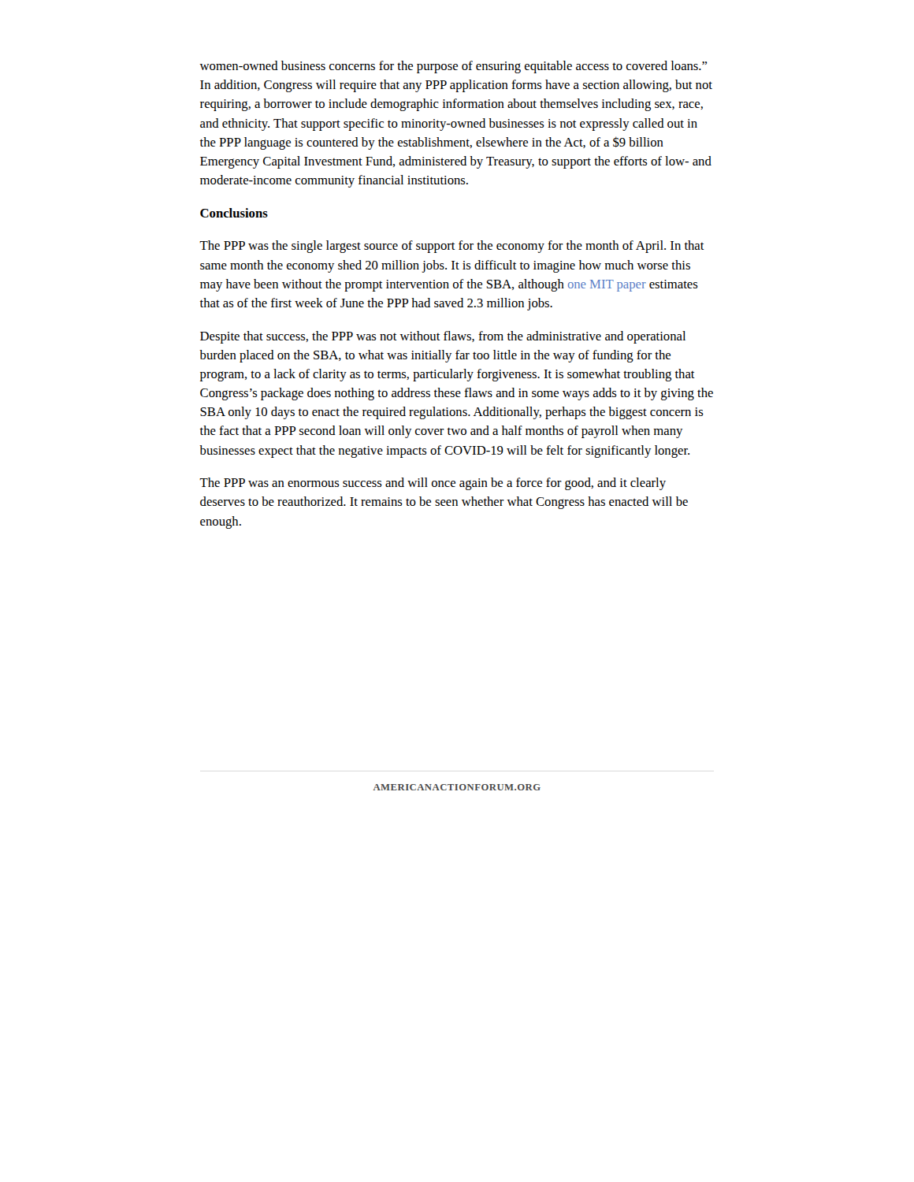women-owned business concerns for the purpose of ensuring equitable access to covered loans.” In addition, Congress will require that any PPP application forms have a section allowing, but not requiring, a borrower to include demographic information about themselves including sex, race, and ethnicity. That support specific to minority-owned businesses is not expressly called out in the PPP language is countered by the establishment, elsewhere in the Act, of a $9 billion Emergency Capital Investment Fund, administered by Treasury, to support the efforts of low- and moderate-income community financial institutions.
Conclusions
The PPP was the single largest source of support for the economy for the month of April. In that same month the economy shed 20 million jobs. It is difficult to imagine how much worse this may have been without the prompt intervention of the SBA, although one MIT paper estimates that as of the first week of June the PPP had saved 2.3 million jobs.
Despite that success, the PPP was not without flaws, from the administrative and operational burden placed on the SBA, to what was initially far too little in the way of funding for the program, to a lack of clarity as to terms, particularly forgiveness. It is somewhat troubling that Congress’s package does nothing to address these flaws and in some ways adds to it by giving the SBA only 10 days to enact the required regulations. Additionally, perhaps the biggest concern is the fact that a PPP second loan will only cover two and a half months of payroll when many businesses expect that the negative impacts of COVID-19 will be felt for significantly longer.
The PPP was an enormous success and will once again be a force for good, and it clearly deserves to be reauthorized. It remains to be seen whether what Congress has enacted will be enough.
AMERICANACTIONFORUM.ORG